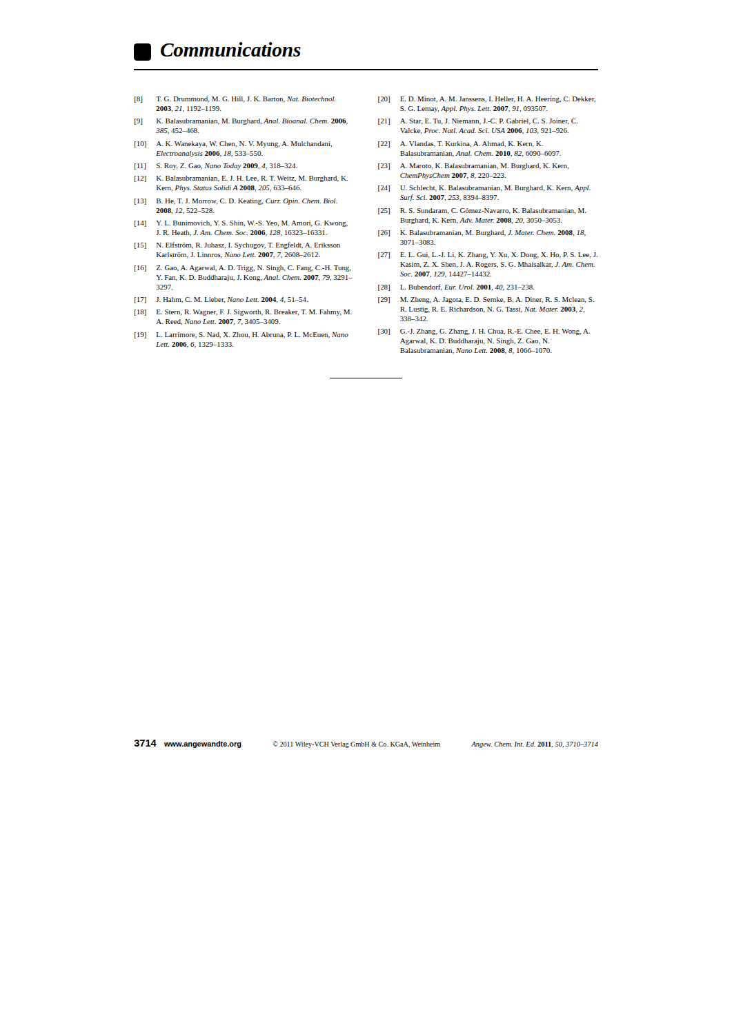Communications
[8] T. G. Drummond, M. G. Hill, J. K. Barton, Nat. Biotechnol. 2003, 21, 1192–1199.
[9] K. Balasubramanian, M. Burghard, Anal. Bioanal. Chem. 2006, 385, 452–468.
[10] A. K. Wanekaya, W. Chen, N. V. Myung, A. Mulchandani, Electroanalysis 2006, 18, 533–550.
[11] S. Roy, Z. Gao, Nano Today 2009, 4, 318–324.
[12] K. Balasubramanian, E. J. H. Lee, R. T. Weitz, M. Burghard, K. Kern, Phys. Status Solidi A 2008, 205, 633–646.
[13] B. He, T. J. Morrow, C. D. Keating, Curr. Opin. Chem. Biol. 2008, 12, 522–528.
[14] Y. L. Bunimovich, Y. S. Shin, W.-S. Yeo, M. Amori, G. Kwong, J. R. Heath, J. Am. Chem. Soc. 2006, 128, 16323–16331.
[15] N. Elfström, R. Juhasz, I. Sychugov, T. Engfeldt, A. Eriksson Karlström, J. Linnros, Nano Lett. 2007, 7, 2608–2612.
[16] Z. Gao, A. Agarwal, A. D. Trigg, N. Singh, C. Fang, C.-H. Tung, Y. Fan, K. D. Buddharaju, J. Kong, Anal. Chem. 2007, 79, 3291–3297.
[17] J. Hahm, C. M. Lieber, Nano Lett. 2004, 4, 51–54.
[18] E. Stern, R. Wagner, F. J. Sigworth, R. Breaker, T. M. Fahmy, M. A. Reed, Nano Lett. 2007, 7, 3405–3409.
[19] L. Larrimore, S. Nad, X. Zhou, H. Abruna, P. L. McEuen, Nano Lett. 2006, 6, 1329–1333.
[20] E. D. Minot, A. M. Janssens, I. Heller, H. A. Heering, C. Dekker, S. G. Lemay, Appl. Phys. Lett. 2007, 91, 093507.
[21] A. Star, E. Tu, J. Niemann, J.-C. P. Gabriel, C. S. Joiner, C. Valcke, Proc. Natl. Acad. Sci. USA 2006, 103, 921–926.
[22] A. Vlandas, T. Kurkina, A. Ahmad, K. Kern, K. Balasubramanian, Anal. Chem. 2010, 82, 6090–6097.
[23] A. Maroto, K. Balasubramanian, M. Burghard, K. Kern, ChemPhysChem 2007, 8, 220–223.
[24] U. Schlecht, K. Balasubramanian, M. Burghard, K. Kern, Appl. Surf. Sci. 2007, 253, 8394–8397.
[25] R. S. Sundaram, C. Gómez-Navarro, K. Balasubramanian, M. Burghard, K. Kern, Adv. Mater. 2008, 20, 3050–3053.
[26] K. Balasubramanian, M. Burghard, J. Mater. Chem. 2008, 18, 3071–3083.
[27] E. L. Gui, L.-J. Li, K. Zhang, Y. Xu, X. Dong, X. Ho, P. S. Lee, J. Kasim, Z. X. Shen, J. A. Rogers, S. G. Mhaisalkar, J. Am. Chem. Soc. 2007, 129, 14427–14432.
[28] L. Bubendorf, Eur. Urol. 2001, 40, 231–238.
[29] M. Zheng, A. Jagota, E. D. Semke, B. A. Diner, R. S. Mclean, S. R. Lustig, R. E. Richardson, N. G. Tassi, Nat. Mater. 2003, 2, 338–342.
[30] G.-J. Zhang, G. Zhang, J. H. Chua, R.-E. Chee, E. H. Wong, A. Agarwal, K. D. Buddharaju, N. Singh, Z. Gao, N. Balasubramanian, Nano Lett. 2008, 8, 1066–1070.
3714 www.angewandte.org © 2011 Wiley-VCH Verlag GmbH & Co. KGaA, Weinheim Angew. Chem. Int. Ed. 2011, 50, 3710–3714